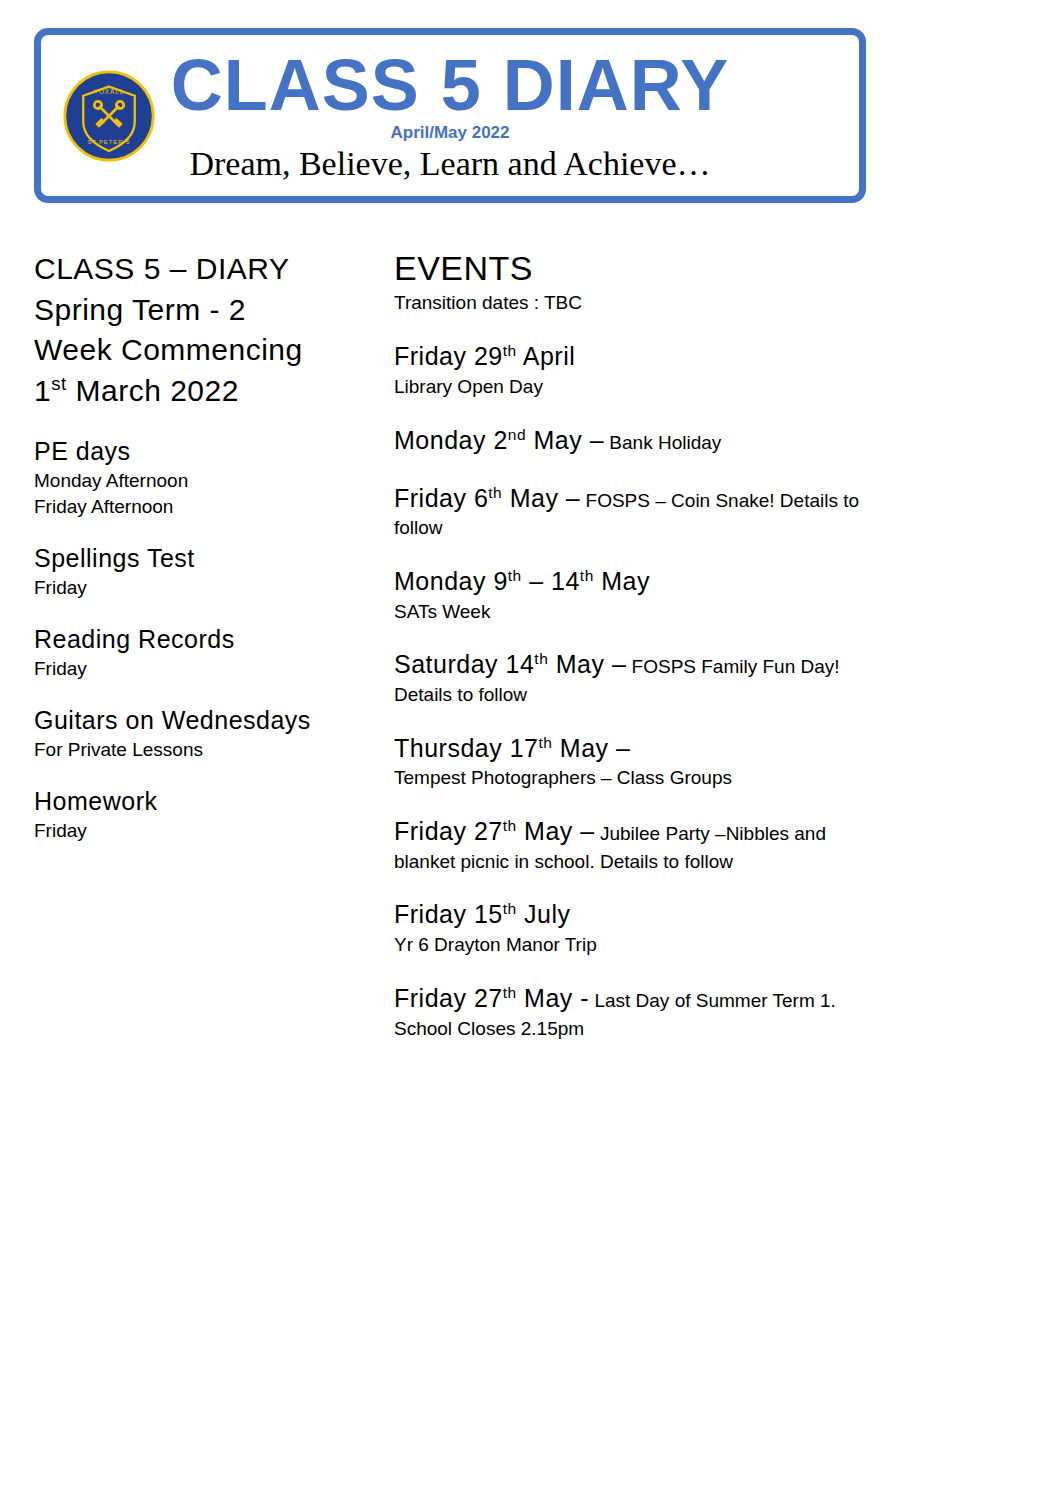YOXALL ST.PETER'S
Class 5 Diary
April/May 2022
Dream, Believe, Learn and Achieve…
CLASS 5 – DIARY
Spring Term - 2
Week Commencing
1st March 2022
PE days
Monday Afternoon
Friday Afternoon
Spellings Test
Friday
Reading Records
Friday
Guitars on Wednesdays
For Private Lessons
Homework
Friday
EVENTS
Transition dates : TBC
Friday 29th April
Library Open Day
Monday 2nd May – Bank Holiday
Friday 6th May – FOSPS – Coin Snake! Details to follow
Monday 9th – 14th May
SATs Week
Saturday 14th May – FOSPS Family Fun Day! Details to follow
Thursday 17th May –
Tempest Photographers – Class Groups
Friday 27th May – Jubilee Party –Nibbles and blanket picnic in school. Details to follow
Friday 15th July
Yr 6 Drayton Manor Trip
Friday 27th May - Last Day of Summer Term 1. School Closes 2.15pm